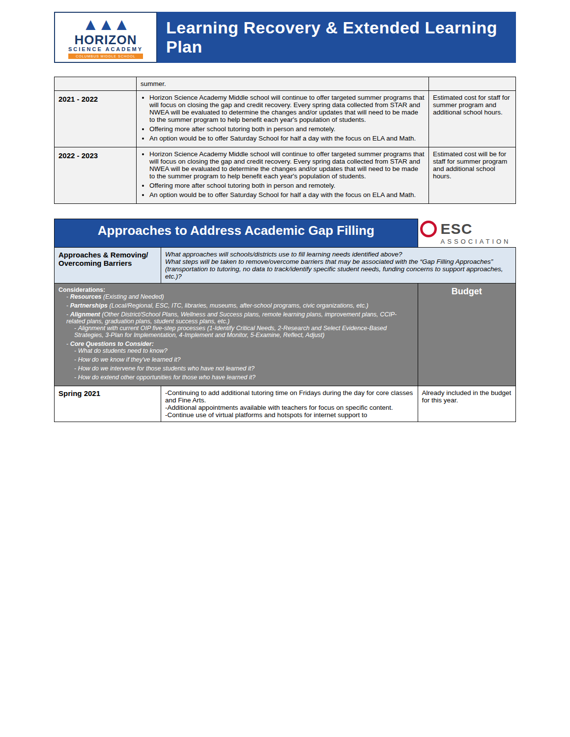▲▲▲
HORIZON
SCIENCE ACADEMY
COLUMBUS MIDDLE SCHOOL
Learning Recovery & Extended Learning Plan
| | summer. | |
| 2021 - 2022 | Horizon Science Academy Middle school will continue to offer targeted summer programs that will focus on closing the gap and credit recovery. Every spring data collected from STAR and NWEA will be evaluated to determine the changes and/or updates that will need to be made to the summer program to help benefit each year's population of students. Offering more after school tutoring both in person and remotely. An option would be to offer Saturday School for half a day with the focus on ELA and Math. | Estimated cost for staff for summer program and additional school hours. |
| 2022 - 2023 | Horizon Science Academy Middle school will continue to offer targeted summer programs that will focus on closing the gap and credit recovery. Every spring data collected from STAR and NWEA will be evaluated to determine the changes and/or updates that will need to be made to the summer program to help benefit each year's population of students. Offering more after school tutoring both in person and remotely. An option would be to offer Saturday School for half a day with the focus on ELA and Math. | Estimated cost will be for staff for summer program and additional school hours. |
| Approaches to Address Academic Gap Filling | ESC ASSOCIATION |
| Approaches & Removing/ Overcoming Barriers | What approaches will schools/districts use to fill learning needs identified above? What steps will be taken to remove/overcome barriers that may be associated with the “Gap Filling Approaches” (transportation to tutoring, no data to track/identify specific student needs, funding concerns to support approaches, etc.)? |
| Considerations: Resources (Existing and Needed) Partnerships (Local/Regional, ESC, ITC, libraries, museums, after-school programs, civic organizations, etc.) Alignment (Other District/School Plans, Wellness and Success plans, remote learning plans, improvement plans, CCIP-related plans, graduation plans, student success plans, etc.) Alignment with current OIP five-step processes (1-Identify Critical Needs, 2-Research and Select Evidence-Based Strategies, 3-Plan for Implementation, 4-Implement and Monitor, 5-Examine, Reflect, Adjust) Core Questions to Consider: What do students need to know? How do we know if they've learned it? How do we intervene for those students who have not learned it? How do extend other opportunities for those who have learned it? | Budget |
| Spring 2021 | -Continuing to add additional tutoring time on Fridays during the day for core classes and Fine Arts. -Additional appointments available with teachers for focus on specific content. -Continue use of virtual platforms and hotspots for internet support to | Already included in the budget for this year. |